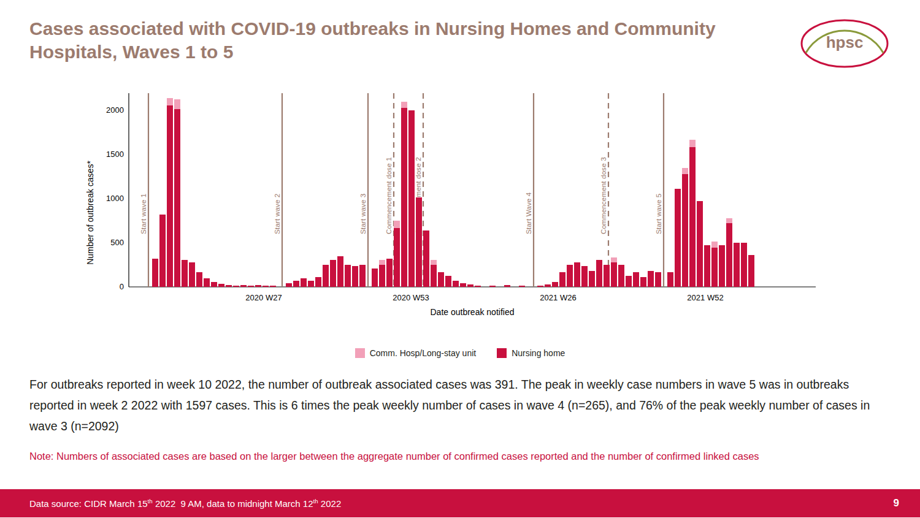Cases associated with COVID-19 outbreaks in Nursing Homes and Community Hospitals, Waves 1 to 5
HPSC logo hpsc
Cases associated with COVID-19 outbreaks in Nursing Homes and Community Hospitals, Waves 1 to 5 Number of outbreak cases* 0 500 1000 1500 2000 Start wave 1 Start wave 2 Start wave 3 Commencement dose 1 Commencement dose 2 Start Wave 4 Commencement dose 3 Start wave 5 2020 W27 2020 W53 2021 W26 2021 W52 Date outbreak notified
Comm. Hosp/Long-stay unit Nursing home
For outbreaks reported in week 10 2022, the number of outbreak associated cases was 391. The peak in weekly case numbers in wave 5 was in outbreaks reported in week 2 2022 with 1597 cases. This is 6 times the peak weekly number of cases in wave 4 (n=265), and 76% of the peak weekly number of cases in wave 3 (n=2092)
Note: Numbers of associated cases are based on the larger between the aggregate number of confirmed cases reported and the number of confirmed linked cases
Data source: CIDR March 15th 2022 9 AM, data to midnight March 12th 2022 9